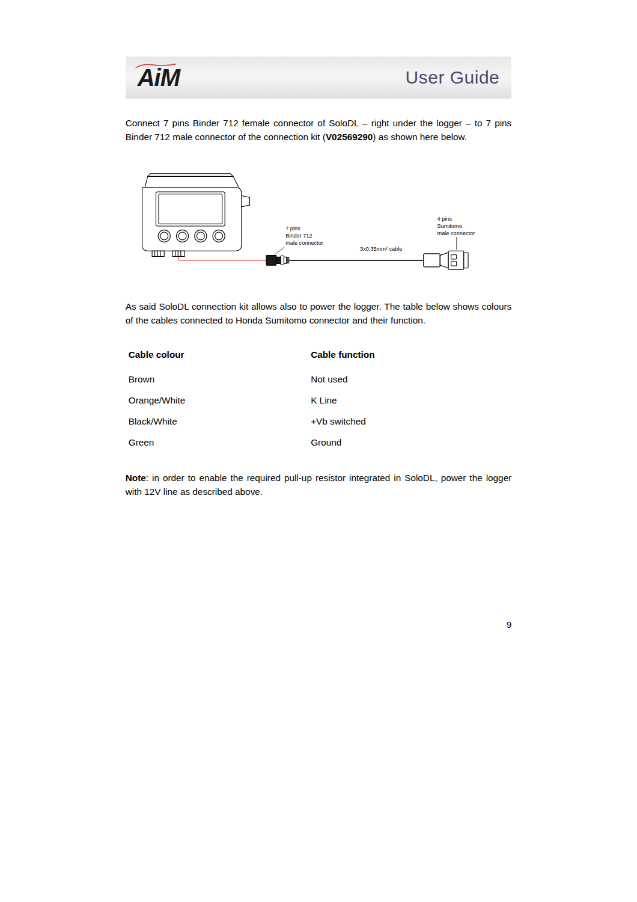AiM
User Guide
Connect 7 pins Binder 712 female connector of SoloDL – right under the logger – to 7 pins Binder 712 male connector of the connection kit (V02569290) as shown here below.
7 pins Binder 712 male connector 3x0.35mm² cable 4 pins Sumitomo male connector
As said SoloDL connection kit allows also to power the logger. The table below shows colours of the cables connected to Honda Sumitomo connector and their function.
| Cable colour | Cable function |
| --- | --- |
| Brown | Not used |
| Orange/White | K Line |
| Black/White | +Vb switched |
| Green | Ground |
Note: in order to enable the required pull-up resistor integrated in SoloDL, power the logger with 12V line as described above.
9